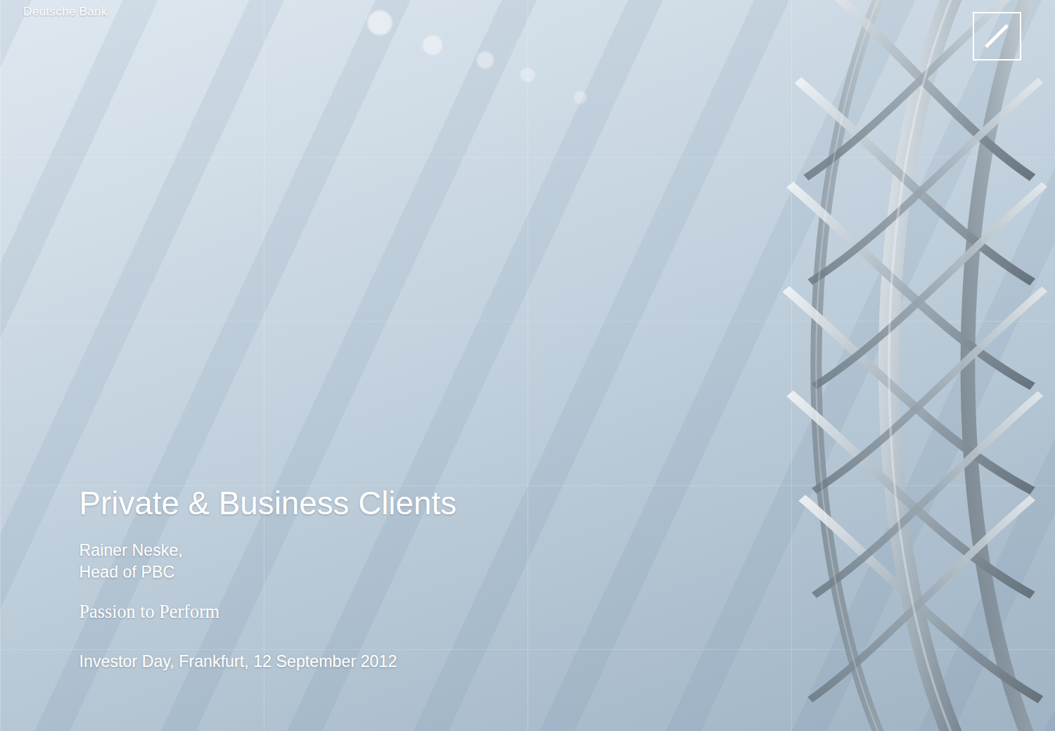Deutsche Bank
Private & Business Clients
Rainer Neske,
Head of PBC
Passion to Perform
Investor Day, Frankfurt, 12 September 2012
Deutsche Bank Investor Day presentation title slide